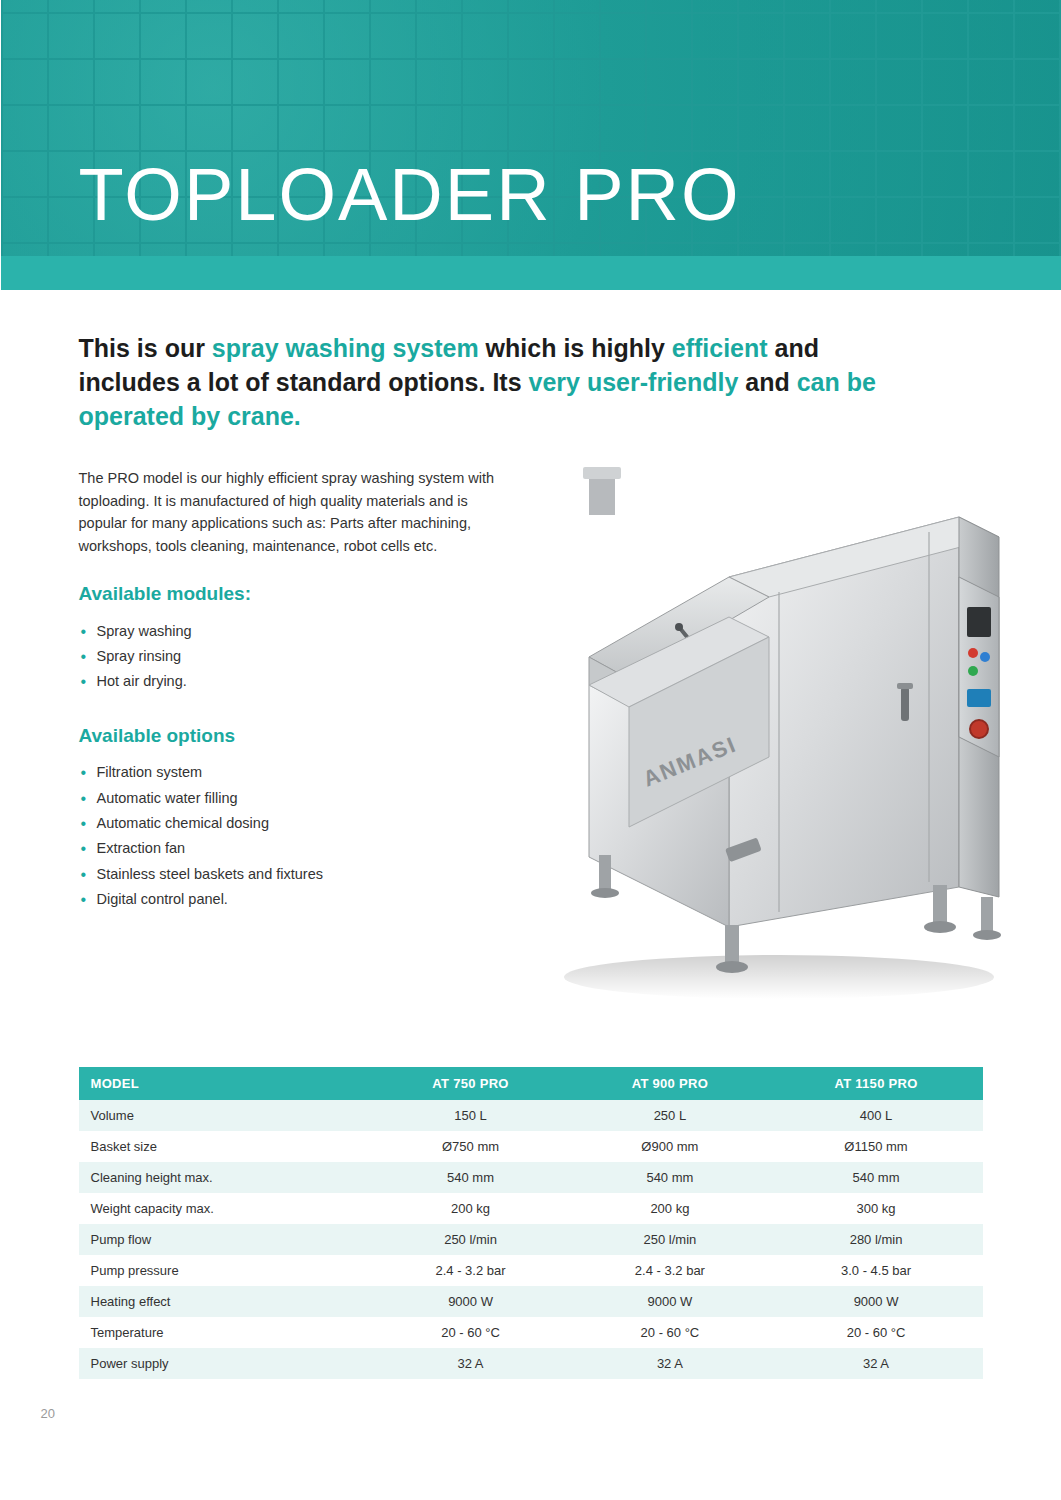TOPLOADER PRO
This is our spray washing system which is highly efficient and includes a lot of standard options. Its very user-friendly and can be operated by crane.
The PRO model is our highly efficient spray washing system with toploading. It is manufactured of high quality materials and is popular for many applications such as: Parts after machining, workshops, tools cleaning, maintenance, robot cells etc.
Available modules:
Spray washing
Spray rinsing
Hot air drying.
Available options
Filtration system
Automatic water filling
Automatic chemical dosing
Extraction fan
Stainless steel baskets and fixtures
Digital control panel.
ANMASI
| MODEL | AT 750 PRO | AT 900 PRO | AT 1150 PRO |
| --- | --- | --- | --- |
| Volume | 150 L | 250 L | 400 L |
| Basket size | Ø750 mm | Ø900 mm | Ø1150 mm |
| Cleaning height max. | 540 mm | 540 mm | 540 mm |
| Weight capacity max. | 200 kg | 200 kg | 300 kg |
| Pump flow | 250 l/min | 250 l/min | 280 l/min |
| Pump pressure | 2.4 - 3.2 bar | 2.4 - 3.2 bar | 3.0 - 4.5 bar |
| Heating effect | 9000 W | 9000 W | 9000 W |
| Temperature | 20 - 60 °C | 20 - 60 °C | 20 - 60 °C |
| Power supply | 32 A | 32 A | 32 A |
20